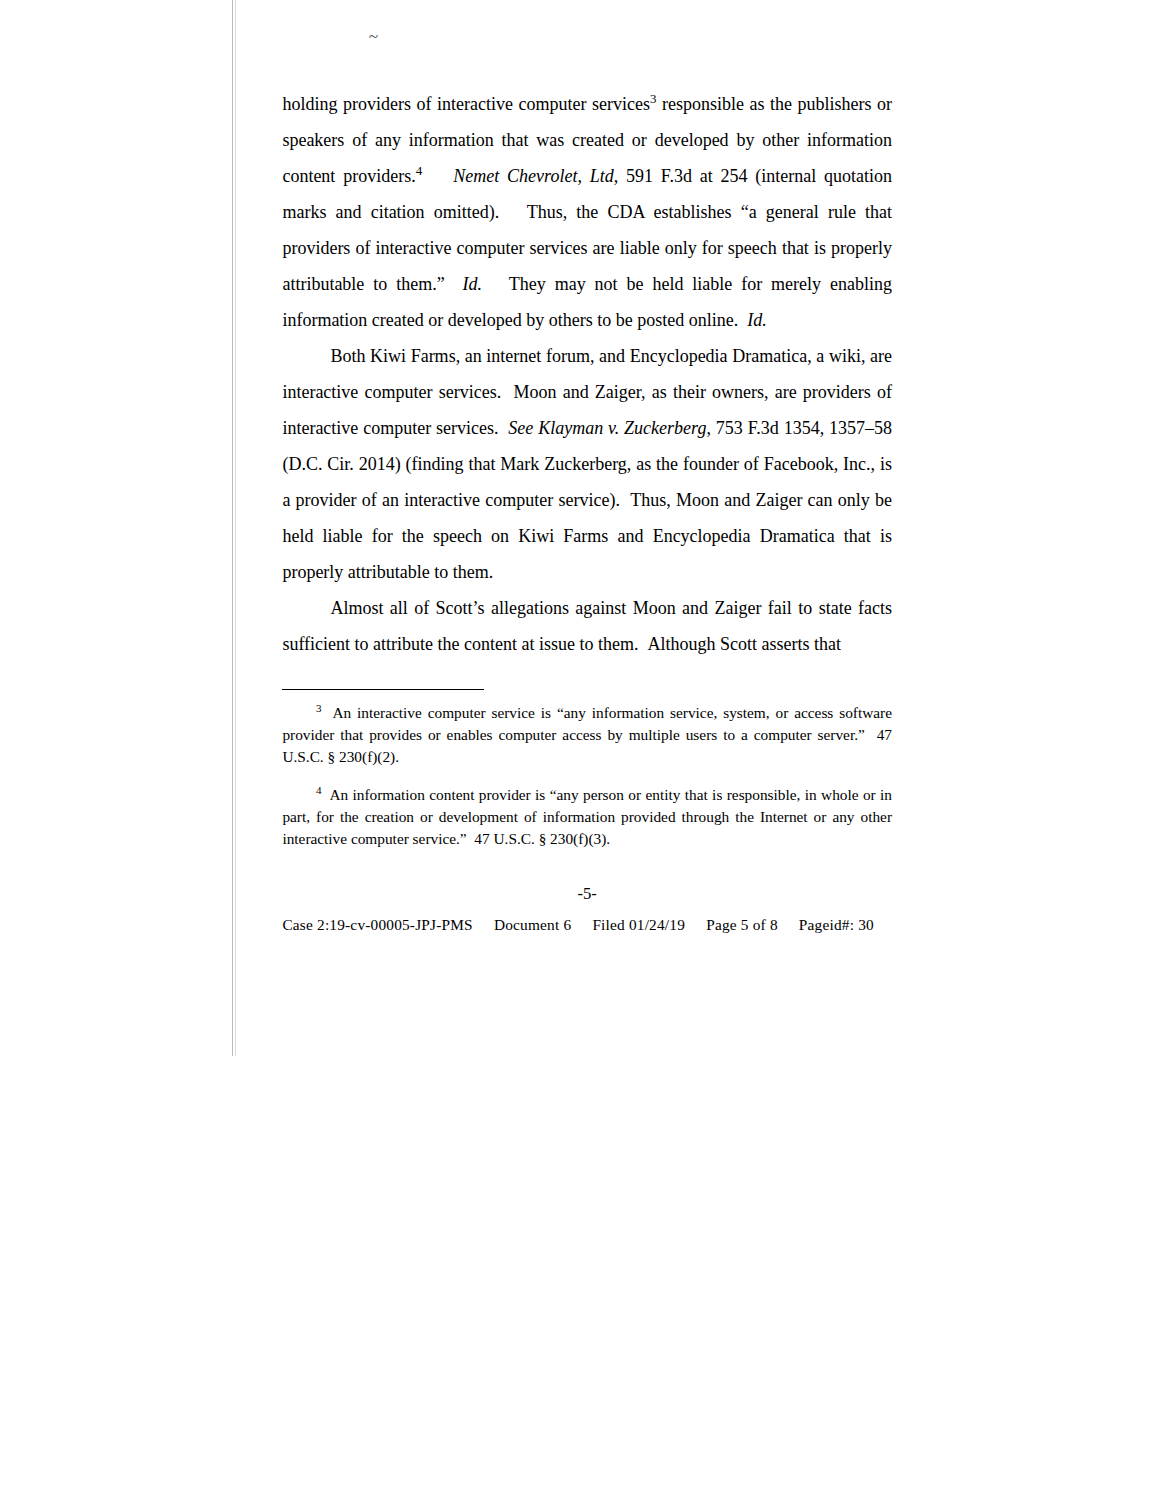~
holding providers of interactive computer services3 responsible as the publishers or speakers of any information that was created or developed by other information content providers.4 Nemet Chevrolet, Ltd, 591 F.3d at 254 (internal quotation marks and citation omitted). Thus, the CDA establishes “a general rule that providers of interactive computer services are liable only for speech that is properly attributable to them.” Id. They may not be held liable for merely enabling information created or developed by others to be posted online. Id.
Both Kiwi Farms, an internet forum, and Encyclopedia Dramatica, a wiki, are interactive computer services. Moon and Zaiger, as their owners, are providers of interactive computer services. See Klayman v. Zuckerberg, 753 F.3d 1354, 1357–58 (D.C. Cir. 2014) (finding that Mark Zuckerberg, as the founder of Facebook, Inc., is a provider of an interactive computer service). Thus, Moon and Zaiger can only be held liable for the speech on Kiwi Farms and Encyclopedia Dramatica that is properly attributable to them.
Almost all of Scott’s allegations against Moon and Zaiger fail to state facts sufficient to attribute the content at issue to them. Although Scott asserts that
3 An interactive computer service is “any information service, system, or access software provider that provides or enables computer access by multiple users to a computer server.” 47 U.S.C. § 230(f)(2).
4 An information content provider is “any person or entity that is responsible, in whole or in part, for the creation or development of information provided through the Internet or any other interactive computer service.” 47 U.S.C. § 230(f)(3).
-5-
Case 2:19-cv-00005-JPJ-PMS Document 6 Filed 01/24/19 Page 5 of 8 Pageid#: 30